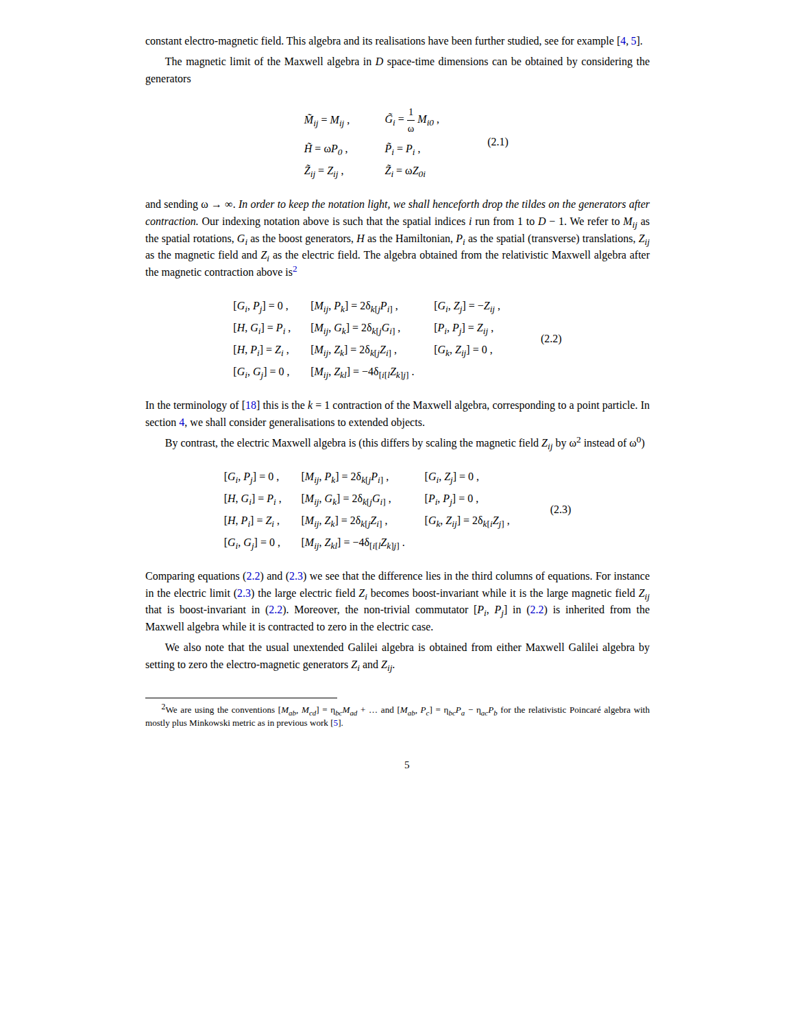constant electro-magnetic field. This algebra and its realisations have been further studied, see for example [4, 5].
The magnetic limit of the Maxwell algebra in D space-time dimensions can be obtained by considering the generators
| M̃ ij = M ij , | G̃ i = 1 ω M i0 , |
| H̃ = ω P 0 , | P̃ i = P i , |
| Z̃ ij = Z ij , | Z̃ i = ω Z 0i |
(2.1)
and sending ω → ∞. In order to keep the notation light, we shall henceforth drop the tildes on the generators after contraction. Our indexing notation above is such that the spatial indices i run from 1 to D − 1. We refer to Mij as the spatial rotations, Gi as the boost generators, H as the Hamiltonian, Pi as the spatial (transverse) translations, Zij as the magnetic field and Zi as the electric field. The algebra obtained from the relativistic Maxwell algebra after the magnetic contraction above is2
| [ G i , P j ] = 0 , | [ M ij , P k ] = 2δ k [ j P i ] , | [ G i , Z j ] = − Z ij , |
| [ H , G i ] = P i , | [ M ij , G k ] = 2δ k [ j G i ] , | [ P i , P j ] = Z ij , |
| [ H , P i ] = Z i , | [ M ij , Z k ] = 2δ k [ j Z i ] , | [ G k , Z ij ] = 0 , |
| [ G i , G j ] = 0 , | [ M ij , Z kl ] = −4δ [ i [ l Z k ] j ] . | |
(2.2)
In the terminology of [18] this is the k = 1 contraction of the Maxwell algebra, corresponding to a point particle. In section 4, we shall consider generalisations to extended objects.
By contrast, the electric Maxwell algebra is (this differs by scaling the magnetic field Zij by ω2 instead of ω0)
| [ G i , P j ] = 0 , | [ M ij , P k ] = 2δ k [ j P i ] , | [ G i , Z j ] = 0 , |
| [ H , G i ] = P i , | [ M ij , G k ] = 2δ k [ j G i ] , | [ P i , P j ] = 0 , |
| [ H , P i ] = Z i , | [ M ij , Z k ] = 2δ k [ j Z i ] , | [ G k , Z ij ] = 2δ k [ i Z j ] , |
| [ G i , G j ] = 0 , | [ M ij , Z kl ] = −4δ [ i [ l Z k ] j ] . | |
(2.3)
Comparing equations (2.2) and (2.3) we see that the difference lies in the third columns of equations. For instance in the electric limit (2.3) the large electric field Zi becomes boost-invariant while it is the large magnetic field Zij that is boost-invariant in (2.2). Moreover, the non-trivial commutator [Pi, Pj] in (2.2) is inherited from the Maxwell algebra while it is contracted to zero in the electric case.
We also note that the usual unextended Galilei algebra is obtained from either Maxwell Galilei algebra by setting to zero the electro-magnetic generators Zi and Zij.
2We are using the conventions [Mab, Mcd] = ηbcMad + … and [Mab, Pc] = ηbcPa − ηacPb for the relativistic Poincaré algebra with mostly plus Minkowski metric as in previous work [5].
5